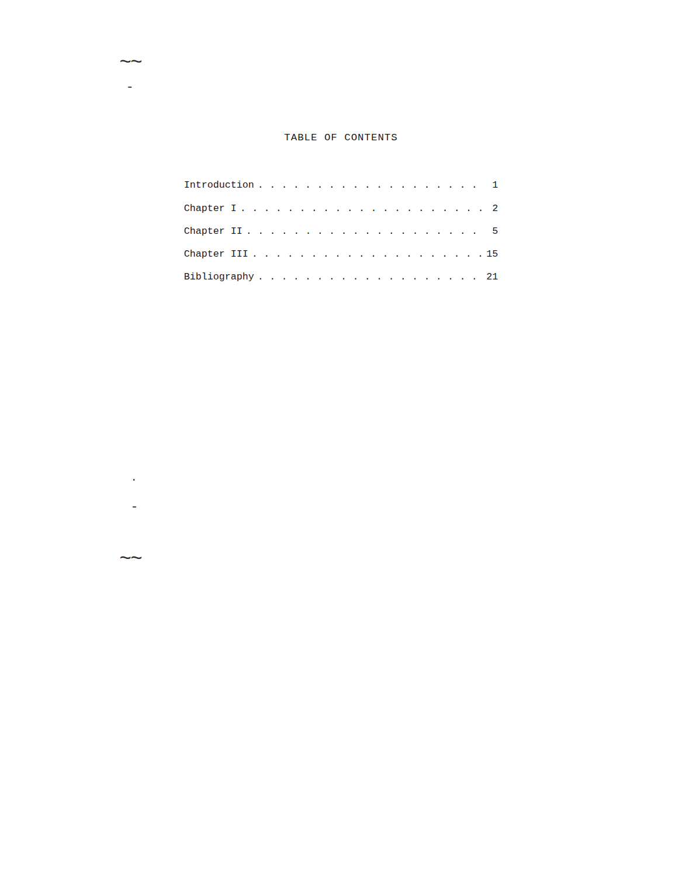~~ -
TABLE OF CONTENTS
Introduction ........................... 1
Chapter I ........................... 2
Chapter II ........................... 5
Chapter III ........................... 15
Bibliography ........................... 21
· - ~~